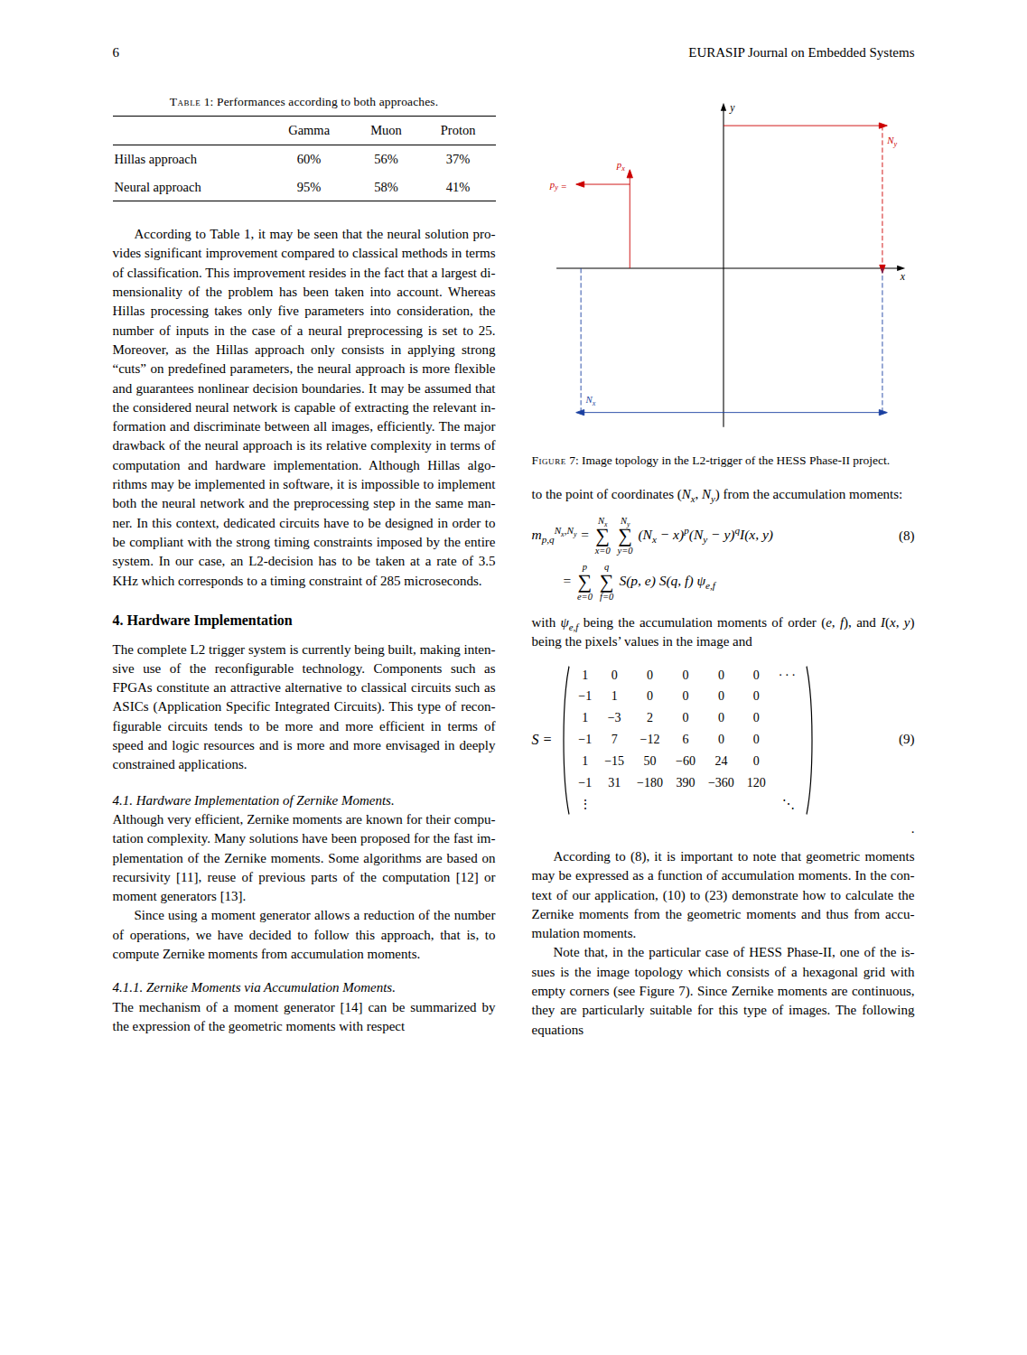6
EURASIP Journal on Embedded Systems
Table 1: Performances according to both approaches.
| | Gamma | Muon | Proton |
| --- | --- | --- | --- |
| Hillas approach | 60% | 56% | 37% |
| Neural approach | 95% | 58% | 41% |
According to Table 1, it may be seen that the neural solution provides significant improvement compared to classical methods in terms of classification. This improvement resides in the fact that a largest dimensionality of the problem has been taken into account. Whereas Hillas processing takes only five parameters into consideration, the number of inputs in the case of a neural preprocessing is set to 25. Moreover, as the Hillas approach only consists in applying strong “cuts” on predefined parameters, the neural approach is more flexible and guarantees nonlinear decision boundaries. It may be assumed that the considered neural network is capable of extracting the relevant information and discriminate between all images, efficiently. The major drawback of the neural approach is its relative complexity in terms of computation and hardware implementation. Although Hillas algorithms may be implemented in software, it is impossible to implement both the neural network and the preprocessing step in the same manner. In this context, dedicated circuits have to be designed in order to be compliant with the strong timing constraints imposed by the entire system. In our case, an L2-decision has to be taken at a rate of 3.5 KHz which corresponds to a timing constraint of 285 microseconds.
4. Hardware Implementation
The complete L2 trigger system is currently being built, making intensive use of the reconfigurable technology. Components such as FPGAs constitute an attractive alternative to classical circuits such as ASICs (Application Specific Integrated Circuits). This type of reconfigurable circuits tends to be more and more efficient in terms of speed and logic resources and is more and more envisaged in deeply constrained applications.
4.1. Hardware Implementation of Zernike Moments.
Although very efficient, Zernike moments are known for their computation complexity. Many solutions have been proposed for the fast implementation of the Zernike moments. Some algorithms are based on recursivity [11], reuse of previous parts of the computation [12] or moment generators [13].
Since using a moment generator allows a reduction of the number of operations, we have decided to follow this approach, that is, to compute Zernike moments from accumulation moments.
4.1.1. Zernike Moments via Accumulation Moments.
The mechanism of a moment generator [14] can be summarized by the expression of the geometric moments with respect
y x Ny px py = Nx
Figure 7: Image topology in the L2-trigger of the HESS Phase-II project.
to the point of coordinates (Nx, Ny) from the accumulation moments:
mp,qNx,Ny = Nx∑x=0 Ny∑y=0 (Nx − x)p(Ny − y)qI(x, y)
(8)
= p∑e=0 q∑f=0 S(p, e) S(q, f) ψe,f
with ψe,f being the accumulation moments of order (e, f), and I(x, y) being the pixels’ values in the image and
S =
| 1 | 0 | 0 | 0 | 0 | 0 | ··· |
| −1 | 1 | 0 | 0 | 0 | 0 | |
| 1 | −3 | 2 | 0 | 0 | 0 | |
| −1 | 7 | −12 | 6 | 0 | 0 | |
| 1 | −15 | 50 | −60 | 24 | 0 | |
| −1 | 31 | −180 | 390 | −360 | 120 | |
| ⋮ | | | | | | ⋱ |
(9)
.
According to (8), it is important to note that geometric moments may be expressed as a function of accumulation moments. In the context of our application, (10) to (23) demonstrate how to calculate the Zernike moments from the geometric moments and thus from accumulation moments.
Note that, in the particular case of HESS Phase-II, one of the issues is the image topology which consists of a hexagonal grid with empty corners (see Figure 7). Since Zernike moments are continuous, they are particularly suitable for this type of images. The following equations